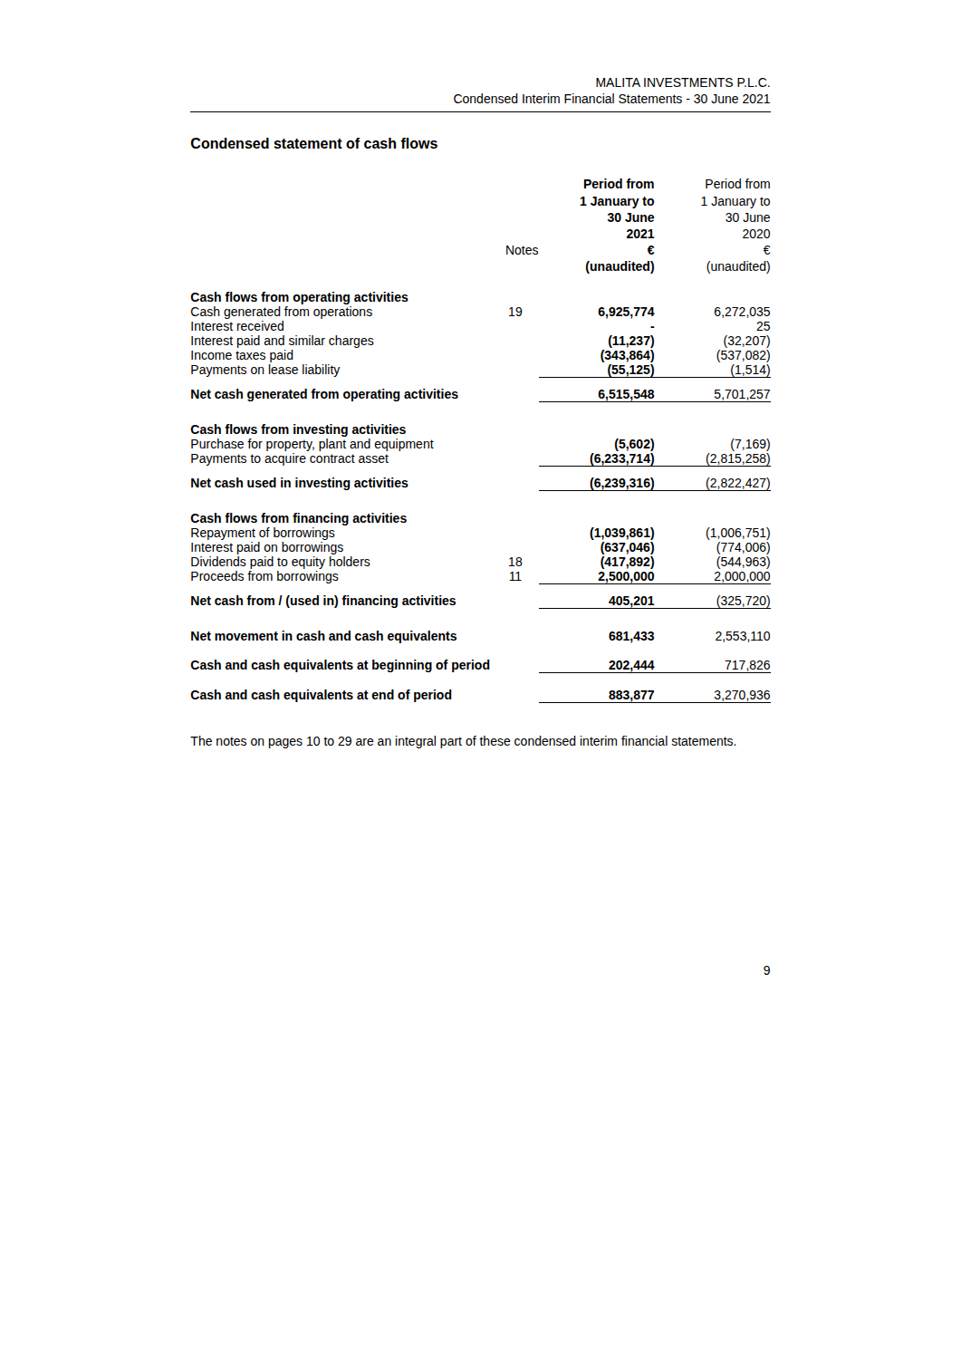MALITA INVESTMENTS P.L.C.
Condensed Interim Financial Statements - 30 June 2021
Condensed statement of cash flows
| | | Period from | Period from |
| | | 1 January to | 1 January to |
| | | 30 June | 30 June |
| | | 2021 | 2020 |
| | Notes | € | € |
| | | (unaudited) | (unaudited) |
| Cash flows from operating activities | | | |
| Cash generated from operations | 19 | 6,925,774 | 6,272,035 |
| Interest received | | - | 25 |
| Interest paid and similar charges | | (11,237) | (32,207) |
| Income taxes paid | | (343,864) | (537,082) |
| Payments on lease liability | | (55,125) | (1,514) |
| Net cash generated from operating activities | | 6,515,548 | 5,701,257 |
| Cash flows from investing activities | | | |
| Purchase for property, plant and equipment | | (5,602) | (7,169) |
| Payments to acquire contract asset | | (6,233,714) | (2,815,258) |
| Net cash used in investing activities | | (6,239,316) | (2,822,427) |
| Cash flows from financing activities | | | |
| Repayment of borrowings | | (1,039,861) | (1,006,751) |
| Interest paid on borrowings | | (637,046) | (774,006) |
| Dividends paid to equity holders | 18 | (417,892) | (544,963) |
| Proceeds from borrowings | 11 | 2,500,000 | 2,000,000 |
| Net cash from / (used in) financing activities | | 405,201 | (325,720) |
| Net movement in cash and cash equivalents | | 681,433 | 2,553,110 |
| Cash and cash equivalents at beginning of period | | 202,444 | 717,826 |
| Cash and cash equivalents at end of period | | 883,877 | 3,270,936 |
The notes on pages 10 to 29 are an integral part of these condensed interim financial statements.
9